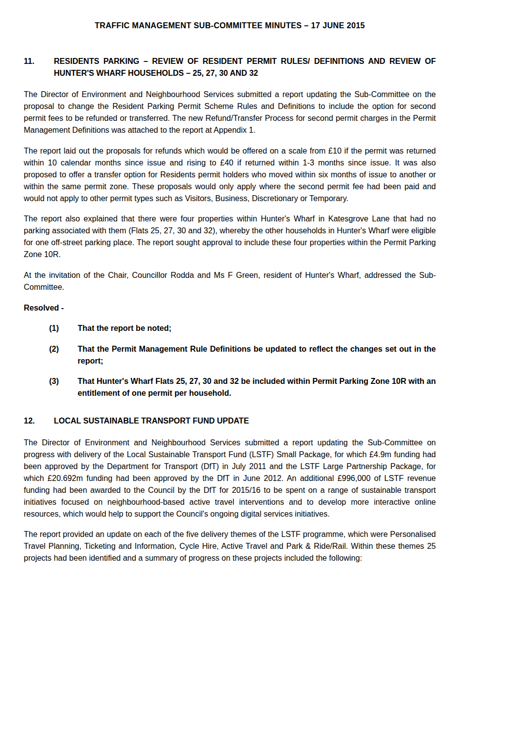TRAFFIC MANAGEMENT SUB-COMMITTEE MINUTES – 17 JUNE 2015
11. RESIDENTS PARKING – REVIEW OF RESIDENT PERMIT RULES/ DEFINITIONS AND REVIEW OF HUNTER'S WHARF HOUSEHOLDS – 25, 27, 30 AND 32
The Director of Environment and Neighbourhood Services submitted a report updating the Sub-Committee on the proposal to change the Resident Parking Permit Scheme Rules and Definitions to include the option for second permit fees to be refunded or transferred. The new Refund/Transfer Process for second permit charges in the Permit Management Definitions was attached to the report at Appendix 1.
The report laid out the proposals for refunds which would be offered on a scale from £10 if the permit was returned within 10 calendar months since issue and rising to £40 if returned within 1-3 months since issue. It was also proposed to offer a transfer option for Residents permit holders who moved within six months of issue to another or within the same permit zone. These proposals would only apply where the second permit fee had been paid and would not apply to other permit types such as Visitors, Business, Discretionary or Temporary.
The report also explained that there were four properties within Hunter's Wharf in Katesgrove Lane that had no parking associated with them (Flats 25, 27, 30 and 32), whereby the other households in Hunter's Wharf were eligible for one off-street parking place. The report sought approval to include these four properties within the Permit Parking Zone 10R.
At the invitation of the Chair, Councillor Rodda and Ms F Green, resident of Hunter's Wharf, addressed the Sub-Committee.
Resolved -
(1) That the report be noted;
(2) That the Permit Management Rule Definitions be updated to reflect the changes set out in the report;
(3) That Hunter's Wharf Flats 25, 27, 30 and 32 be included within Permit Parking Zone 10R with an entitlement of one permit per household.
12. LOCAL SUSTAINABLE TRANSPORT FUND UPDATE
The Director of Environment and Neighbourhood Services submitted a report updating the Sub-Committee on progress with delivery of the Local Sustainable Transport Fund (LSTF) Small Package, for which £4.9m funding had been approved by the Department for Transport (DfT) in July 2011 and the LSTF Large Partnership Package, for which £20.692m funding had been approved by the DfT in June 2012. An additional £996,000 of LSTF revenue funding had been awarded to the Council by the DfT for 2015/16 to be spent on a range of sustainable transport initiatives focused on neighbourhood-based active travel interventions and to develop more interactive online resources, which would help to support the Council's ongoing digital services initiatives.
The report provided an update on each of the five delivery themes of the LSTF programme, which were Personalised Travel Planning, Ticketing and Information, Cycle Hire, Active Travel and Park & Ride/Rail. Within these themes 25 projects had been identified and a summary of progress on these projects included the following: